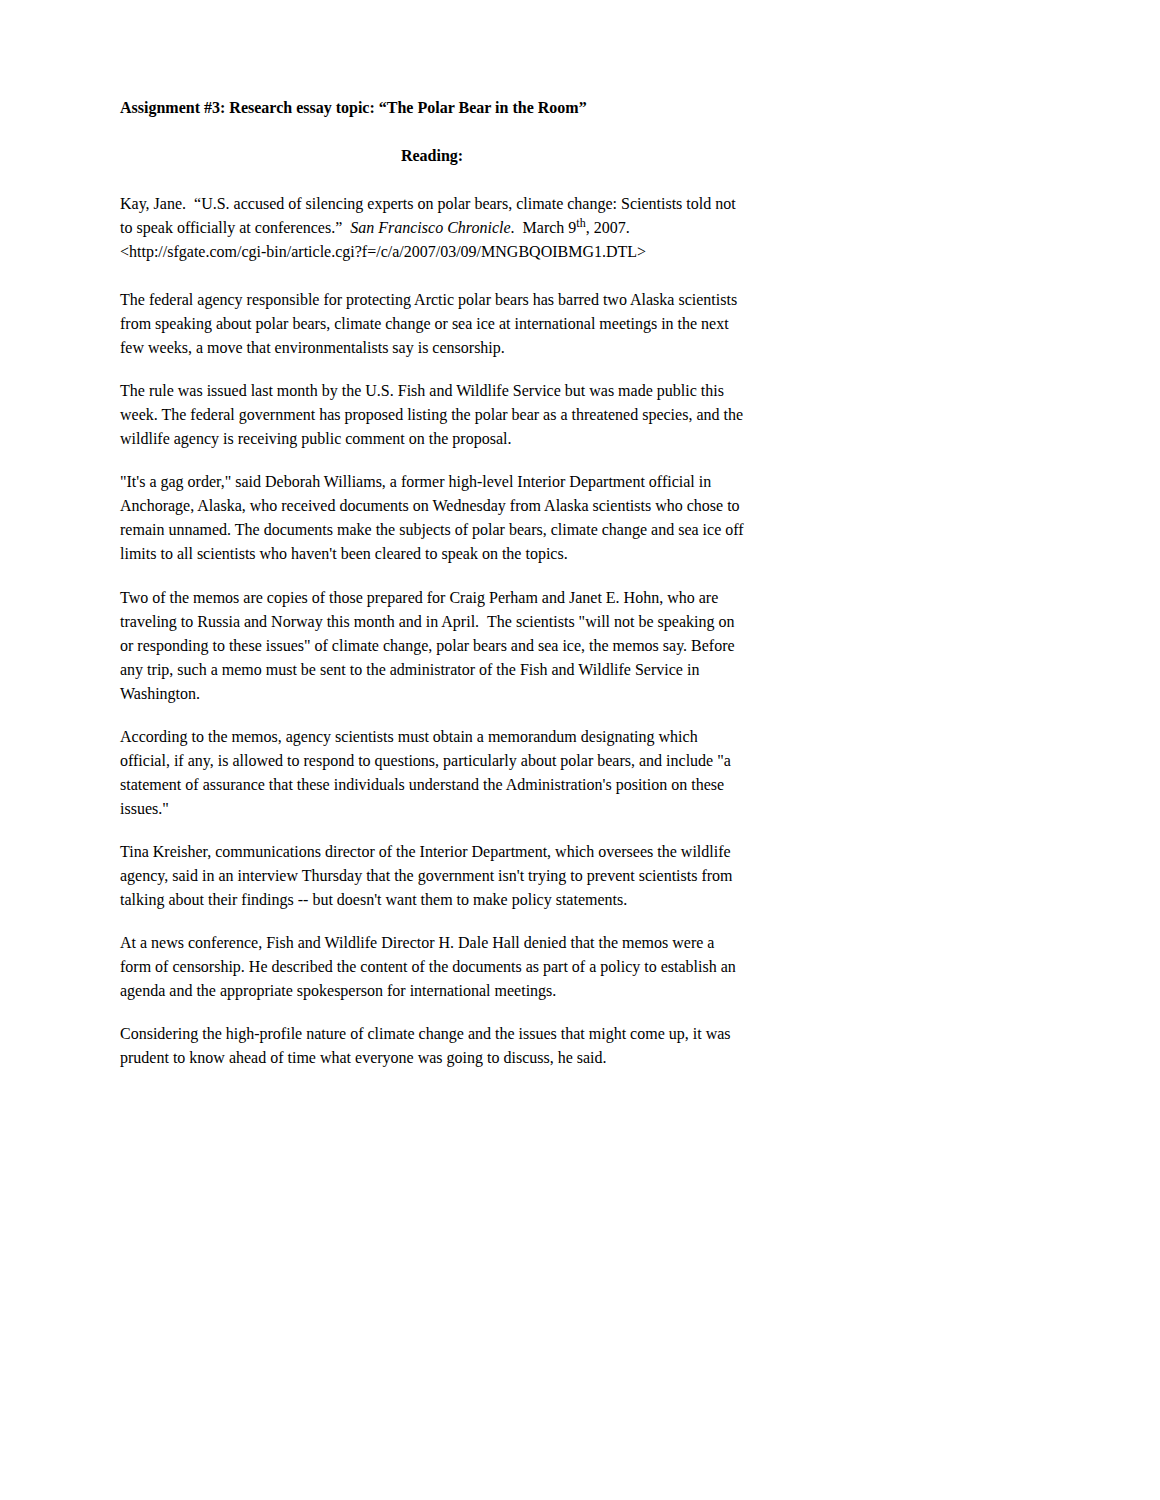Assignment #3: Research essay topic: “The Polar Bear in the Room”
Reading:
Kay, Jane. “U.S. accused of silencing experts on polar bears, climate change: Scientists told not to speak officially at conferences.” San Francisco Chronicle. March 9th, 2007. <http://sfgate.com/cgi-bin/article.cgi?f=/c/a/2007/03/09/MNGBQOIBMG1.DTL>
The federal agency responsible for protecting Arctic polar bears has barred two Alaska scientists from speaking about polar bears, climate change or sea ice at international meetings in the next few weeks, a move that environmentalists say is censorship.
The rule was issued last month by the U.S. Fish and Wildlife Service but was made public this week. The federal government has proposed listing the polar bear as a threatened species, and the wildlife agency is receiving public comment on the proposal.
"It's a gag order," said Deborah Williams, a former high-level Interior Department official in Anchorage, Alaska, who received documents on Wednesday from Alaska scientists who chose to remain unnamed. The documents make the subjects of polar bears, climate change and sea ice off limits to all scientists who haven't been cleared to speak on the topics.
Two of the memos are copies of those prepared for Craig Perham and Janet E. Hohn, who are traveling to Russia and Norway this month and in April. The scientists "will not be speaking on or responding to these issues" of climate change, polar bears and sea ice, the memos say. Before any trip, such a memo must be sent to the administrator of the Fish and Wildlife Service in Washington.
According to the memos, agency scientists must obtain a memorandum designating which official, if any, is allowed to respond to questions, particularly about polar bears, and include "a statement of assurance that these individuals understand the Administration's position on these issues."
Tina Kreisher, communications director of the Interior Department, which oversees the wildlife agency, said in an interview Thursday that the government isn't trying to prevent scientists from talking about their findings -- but doesn't want them to make policy statements.
At a news conference, Fish and Wildlife Director H. Dale Hall denied that the memos were a form of censorship. He described the content of the documents as part of a policy to establish an agenda and the appropriate spokesperson for international meetings.
Considering the high-profile nature of climate change and the issues that might come up, it was prudent to know ahead of time what everyone was going to discuss, he said.